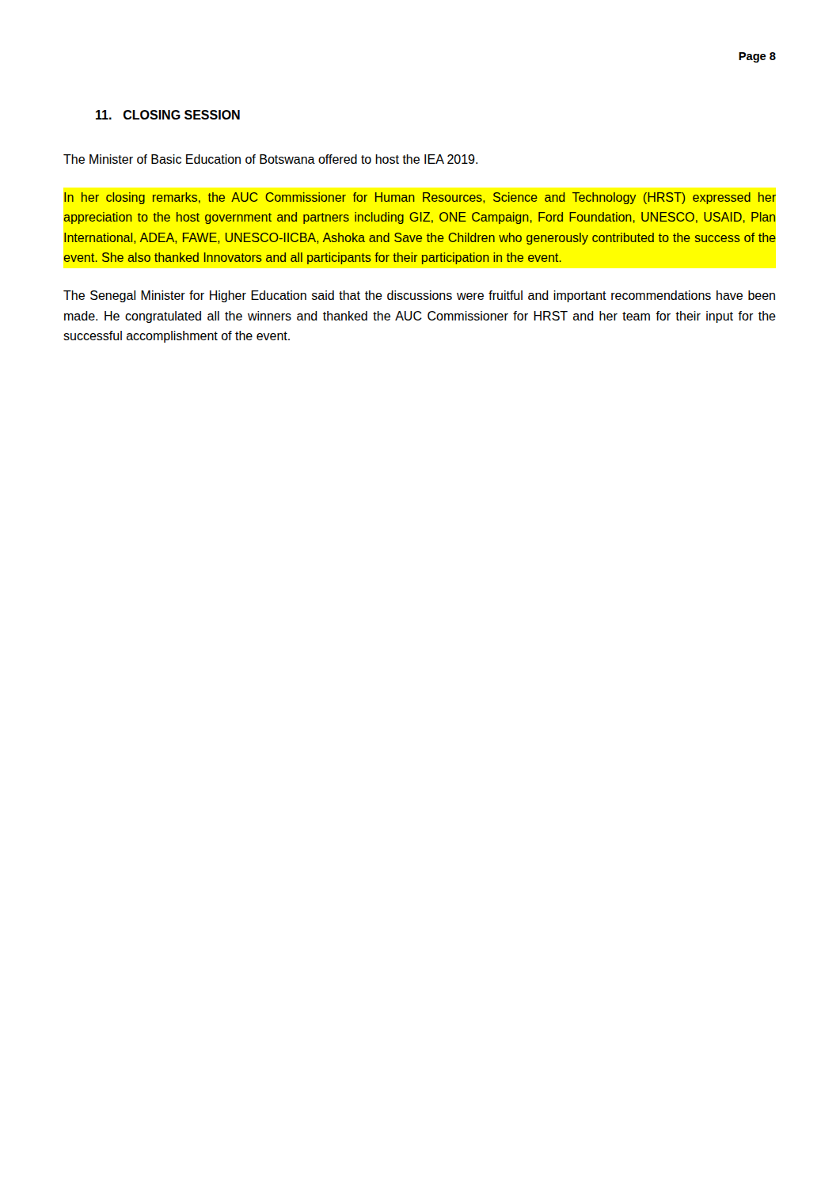Page 8
11. CLOSING SESSION
The Minister of Basic Education of Botswana offered to host the IEA 2019.
In her closing remarks, the AUC Commissioner for Human Resources, Science and Technology (HRST) expressed her appreciation to the host government and partners including GIZ, ONE Campaign, Ford Foundation, UNESCO, USAID, Plan International, ADEA, FAWE, UNESCO-IICBA, Ashoka and Save the Children who generously contributed to the success of the event. She also thanked Innovators and all participants for their participation in the event.
The Senegal Minister for Higher Education said that the discussions were fruitful and important recommendations have been made. He congratulated all the winners and thanked the AUC Commissioner for HRST and her team for their input for the successful accomplishment of the event.